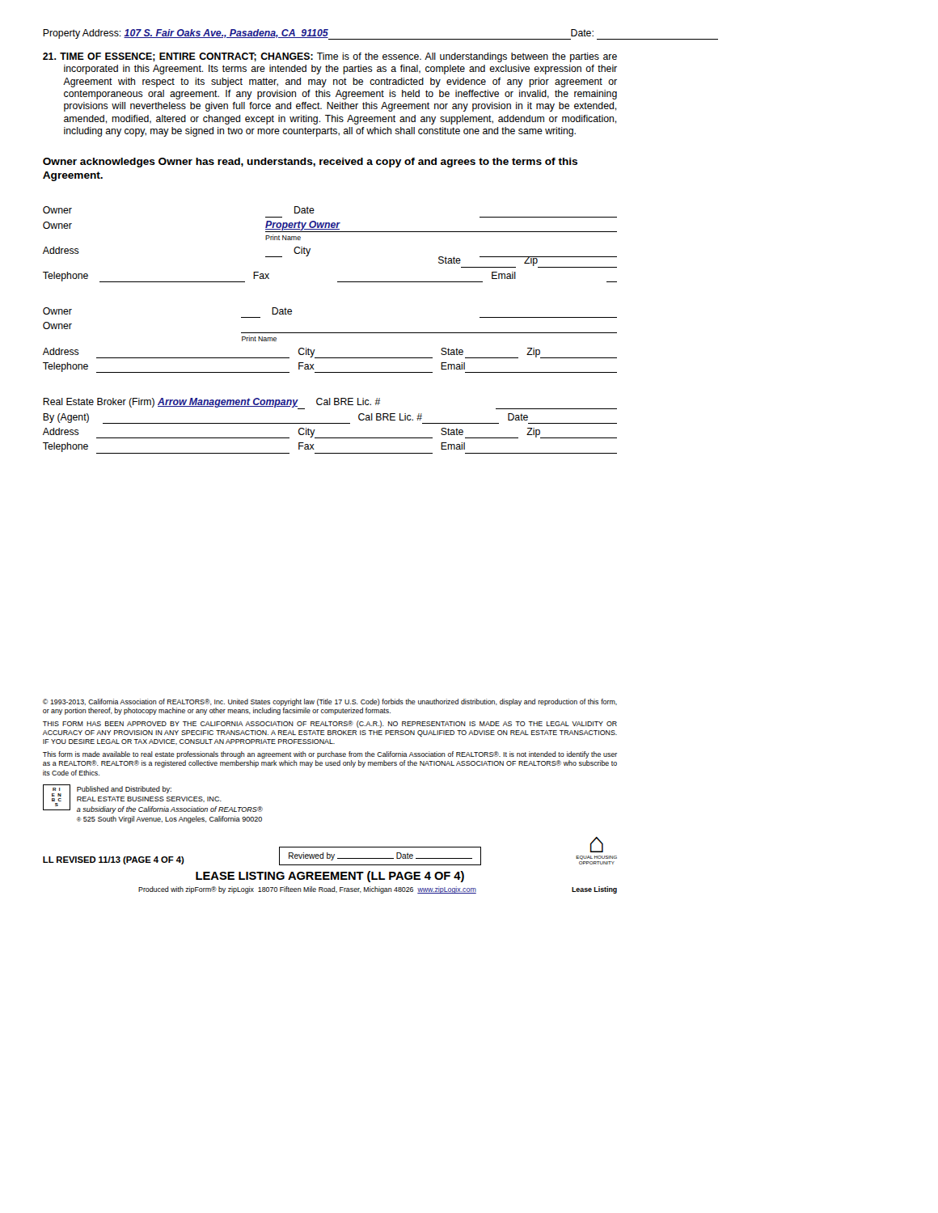Property Address: 107 S. Fair Oaks Ave., Pasadena, CA 91105
Date:
21. TIME OF ESSENCE; ENTIRE CONTRACT; CHANGES: Time is of the essence. All understandings between the parties are incorporated in this Agreement. Its terms are intended by the parties as a final, complete and exclusive expression of their Agreement with respect to its subject matter, and may not be contradicted by evidence of any prior agreement or contemporaneous oral agreement. If any provision of this Agreement is held to be ineffective or invalid, the remaining provisions will nevertheless be given full force and effect. Neither this Agreement nor any provision in it may be extended, amended, modified, altered or changed except in writing. This Agreement and any supplement, addendum or modification, including any copy, may be signed in two or more counterparts, all of which shall constitute one and the same writing.
Owner acknowledges Owner has read, understands, received a copy of and agrees to the terms of this Agreement.
| Owner | | Date | |
| Owner | Property Owner |
| | Print Name |
| Address | | City | |
| | | | | State | | Zip | |
| Telephone | | Fax | | Email | |
| Owner | | Date | |
| Owner | |
| | Print Name |
| Address | | City | | State | | Zip | |
| Telephone | | Fax | | Email | |
| Real Estate Broker (Firm) Arrow Management Company | | Cal BRE Lic. # | |
| By (Agent) | | Cal BRE Lic. # | | Date | |
| Address | | City | | State | | Zip | |
| Telephone | | Fax | | Email | |
© 1993-2013, California Association of REALTORS®, Inc. United States copyright law (Title 17 U.S. Code) forbids the unauthorized distribution, display and reproduction of this form, or any portion thereof, by photocopy machine or any other means, including facsimile or computerized formats.
THIS FORM HAS BEEN APPROVED BY THE CALIFORNIA ASSOCIATION OF REALTORS® (C.A.R.). NO REPRESENTATION IS MADE AS TO THE LEGAL VALIDITY OR ACCURACY OF ANY PROVISION IN ANY SPECIFIC TRANSACTION. A REAL ESTATE BROKER IS THE PERSON QUALIFIED TO ADVISE ON REAL ESTATE TRANSACTIONS. IF YOU DESIRE LEGAL OR TAX ADVICE, CONSULT AN APPROPRIATE PROFESSIONAL.
This form is made available to real estate professionals through an agreement with or purchase from the California Association of REALTORS®. It is not intended to identify the user as a REALTOR®. REALTOR® is a registered collective membership mark which may be used only by members of the NATIONAL ASSOCIATION OF REALTORS® who subscribe to its Code of Ethics.
R I
E N
B C
S
Published and Distributed by:
REAL ESTATE BUSINESS SERVICES, INC.
a subsidiary of the California Association of REALTORS®
® 525 South Virgil Avenue, Los Angeles, California 90020
LL REVISED 11/13 (PAGE 4 OF 4)
Reviewed by Date
⌂
EQUAL HOUSING
OPPORTUNITY
LEASE LISTING AGREEMENT (LL PAGE 4 OF 4)
Lease Listing Produced with zipForm® by zipLogix 18070 Fifteen Mile Road, Fraser, Michigan 48026 www.zipLogix.com